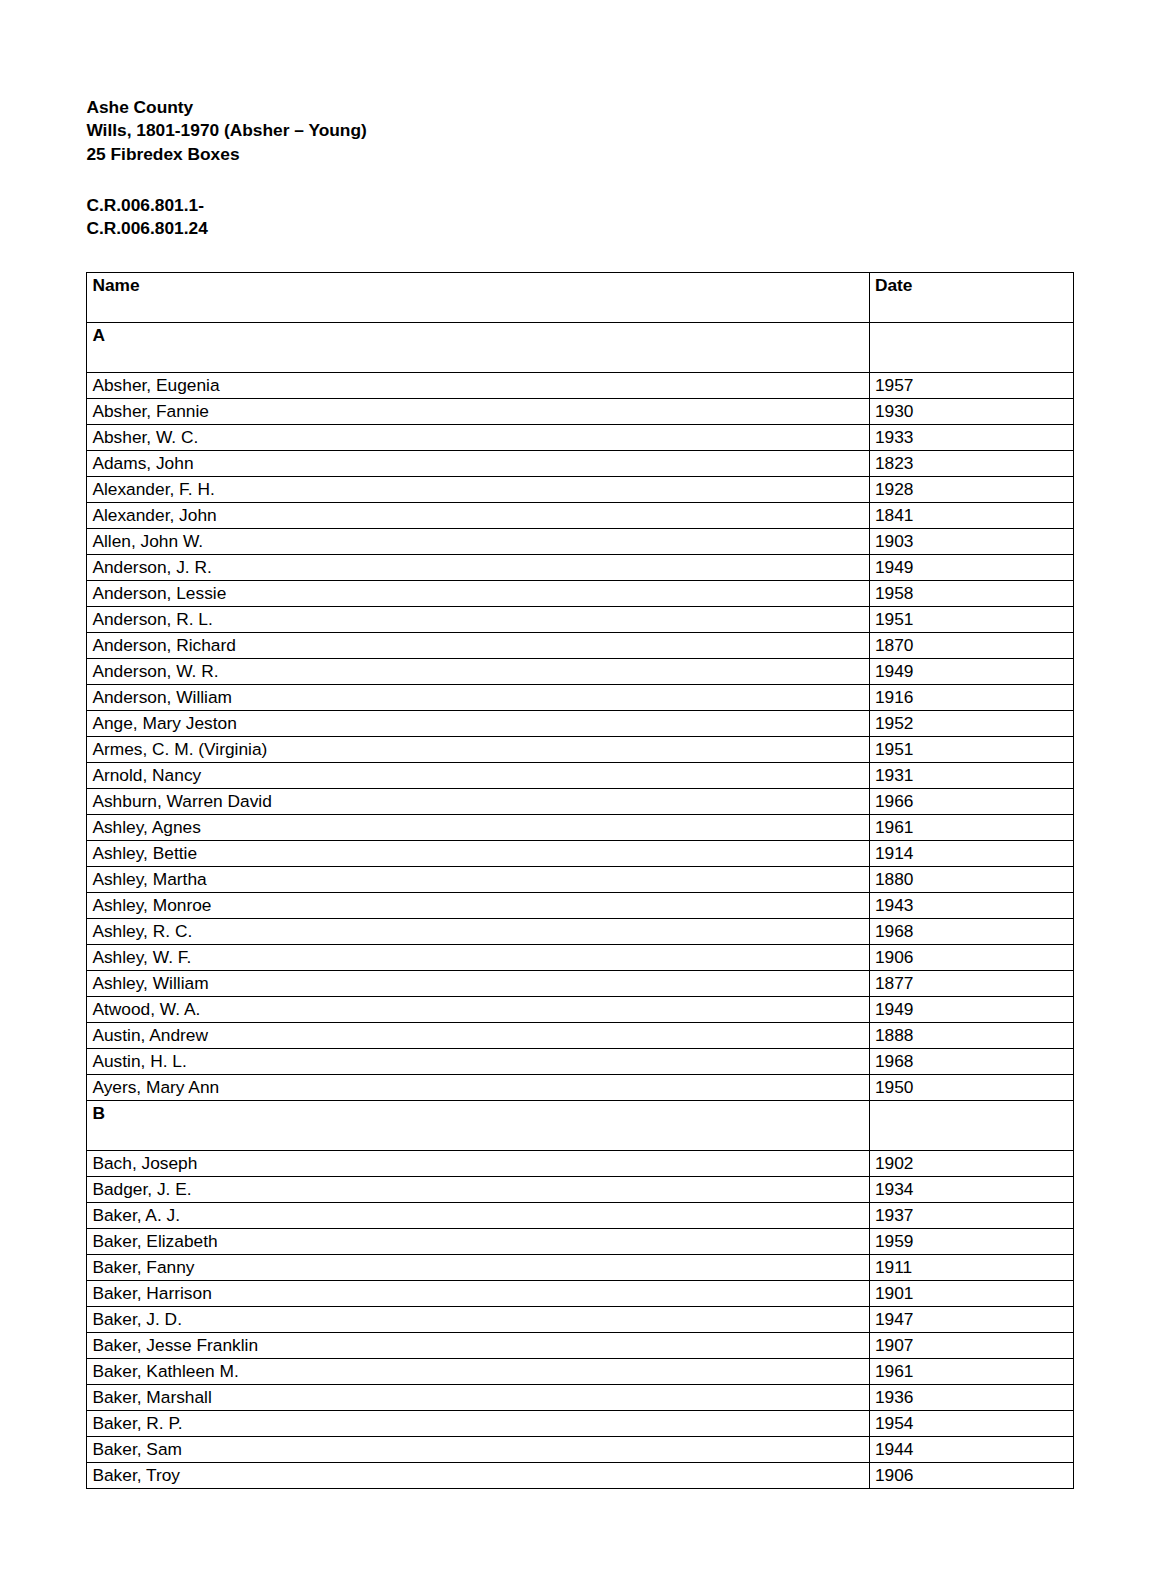Ashe County
Wills, 1801-1970 (Absher – Young)
25 Fibredex Boxes
C.R.006.801.1-
C.R.006.801.24
| Name | Date |
| --- | --- |
| A | |
| Absher, Eugenia | 1957 |
| Absher, Fannie | 1930 |
| Absher, W. C. | 1933 |
| Adams, John | 1823 |
| Alexander, F. H. | 1928 |
| Alexander, John | 1841 |
| Allen, John W. | 1903 |
| Anderson, J. R. | 1949 |
| Anderson, Lessie | 1958 |
| Anderson, R. L. | 1951 |
| Anderson, Richard | 1870 |
| Anderson, W. R. | 1949 |
| Anderson, William | 1916 |
| Ange, Mary Jeston | 1952 |
| Armes, C. M. (Virginia) | 1951 |
| Arnold, Nancy | 1931 |
| Ashburn, Warren David | 1966 |
| Ashley, Agnes | 1961 |
| Ashley, Bettie | 1914 |
| Ashley, Martha | 1880 |
| Ashley, Monroe | 1943 |
| Ashley, R. C. | 1968 |
| Ashley, W. F. | 1906 |
| Ashley, William | 1877 |
| Atwood, W. A. | 1949 |
| Austin, Andrew | 1888 |
| Austin, H. L. | 1968 |
| Ayers, Mary Ann | 1950 |
| B | |
| Bach, Joseph | 1902 |
| Badger, J. E. | 1934 |
| Baker, A. J. | 1937 |
| Baker, Elizabeth | 1959 |
| Baker, Fanny | 1911 |
| Baker, Harrison | 1901 |
| Baker, J. D. | 1947 |
| Baker, Jesse Franklin | 1907 |
| Baker, Kathleen M. | 1961 |
| Baker, Marshall | 1936 |
| Baker, R. P. | 1954 |
| Baker, Sam | 1944 |
| Baker, Troy | 1906 |